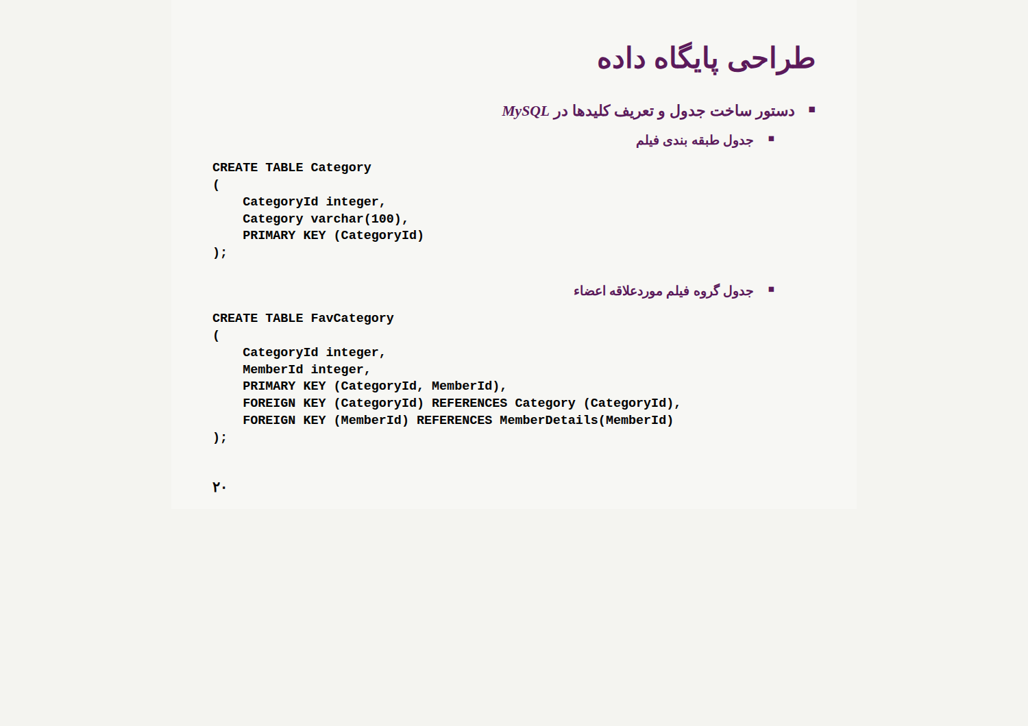طراحی پایگاه داده
دستور ساخت جدول و تعریف کلیدها در MySQL
جدول طبقه بندی فیلم
CREATE TABLE Category
(
    CategoryId integer,
    Category varchar(100),
    PRIMARY KEY (CategoryId)
);
جدول گروه فیلم موردعلاقه اعضاء
CREATE TABLE FavCategory
(
    CategoryId integer,
    MemberId integer,
    PRIMARY KEY (CategoryId, MemberId),
    FOREIGN KEY (CategoryId) REFERENCES Category (CategoryId),
    FOREIGN KEY (MemberId) REFERENCES MemberDetails(MemberId)
);
۲۰